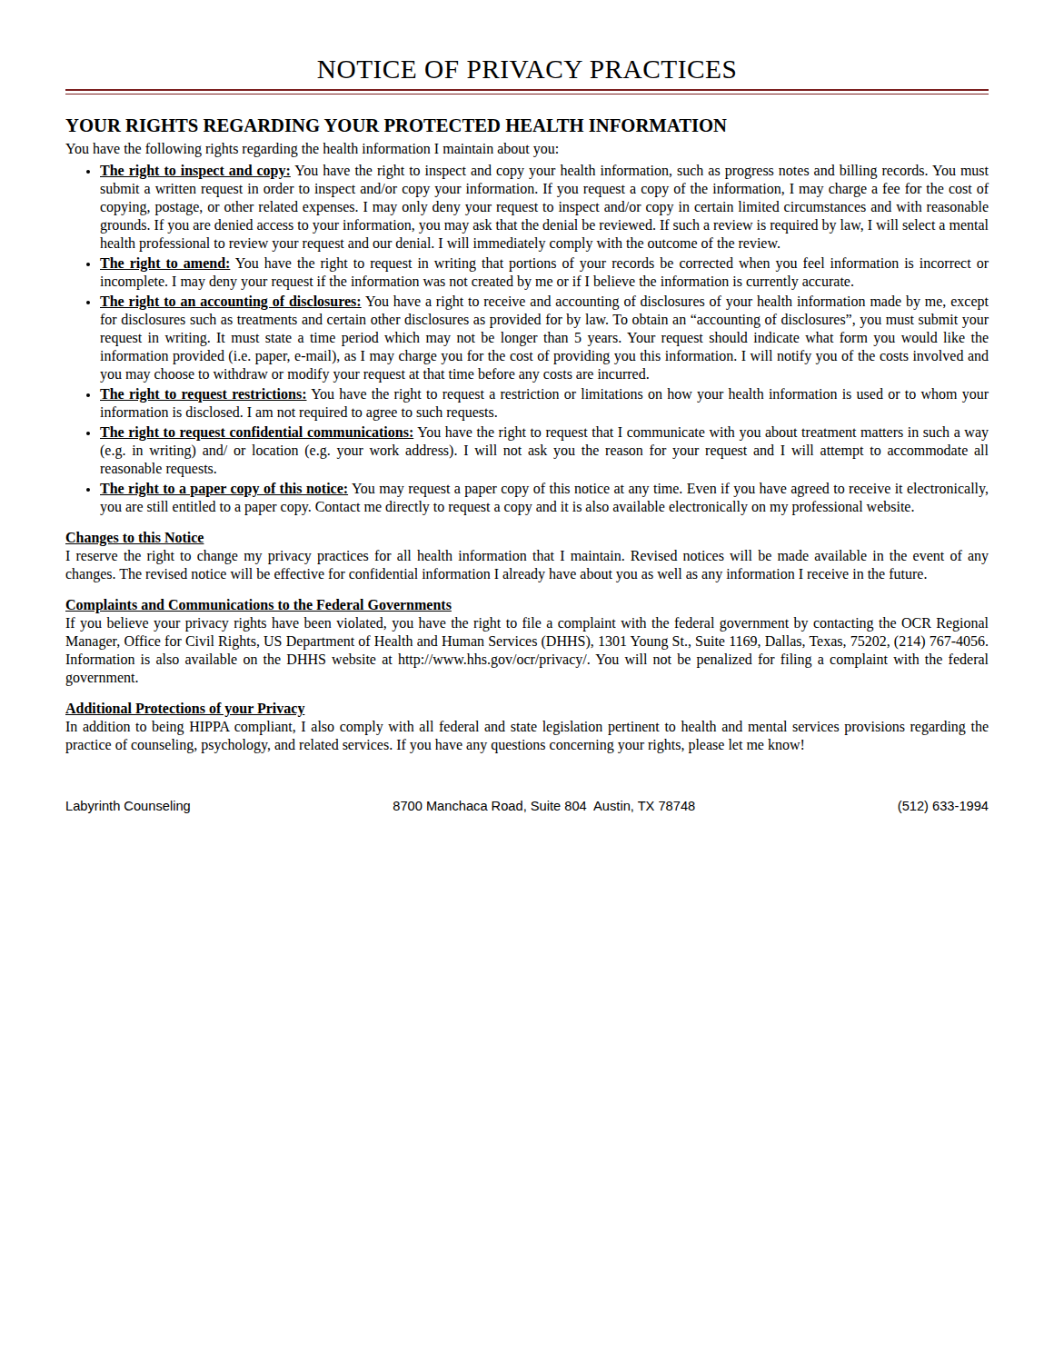NOTICE OF PRIVACY PRACTICES
YOUR RIGHTS REGARDING YOUR PROTECTED HEALTH INFORMATION
You have the following rights regarding the health information I maintain about you:
The right to inspect and copy: You have the right to inspect and copy your health information, such as progress notes and billing records. You must submit a written request in order to inspect and/or copy your information. If you request a copy of the information, I may charge a fee for the cost of copying, postage, or other related expenses. I may only deny your request to inspect and/or copy in certain limited circumstances and with reasonable grounds. If you are denied access to your information, you may ask that the denial be reviewed. If such a review is required by law, I will select a mental health professional to review your request and our denial. I will immediately comply with the outcome of the review.
The right to amend: You have the right to request in writing that portions of your records be corrected when you feel information is incorrect or incomplete. I may deny your request if the information was not created by me or if I believe the information is currently accurate.
The right to an accounting of disclosures: You have a right to receive and accounting of disclosures of your health information made by me, except for disclosures such as treatments and certain other disclosures as provided for by law. To obtain an “accounting of disclosures”, you must submit your request in writing. It must state a time period which may not be longer than 5 years. Your request should indicate what form you would like the information provided (i.e. paper, e-mail), as I may charge you for the cost of providing you this information. I will notify you of the costs involved and you may choose to withdraw or modify your request at that time before any costs are incurred.
The right to request restrictions: You have the right to request a restriction or limitations on how your health information is used or to whom your information is disclosed. I am not required to agree to such requests.
The right to request confidential communications: You have the right to request that I communicate with you about treatment matters in such a way (e.g. in writing) and/ or location (e.g. your work address). I will not ask you the reason for your request and I will attempt to accommodate all reasonable requests.
The right to a paper copy of this notice: You may request a paper copy of this notice at any time. Even if you have agreed to receive it electronically, you are still entitled to a paper copy. Contact me directly to request a copy and it is also available electronically on my professional website.
Changes to this Notice
I reserve the right to change my privacy practices for all health information that I maintain. Revised notices will be made available in the event of any changes. The revised notice will be effective for confidential information I already have about you as well as any information I receive in the future.
Complaints and Communications to the Federal Governments
If you believe your privacy rights have been violated, you have the right to file a complaint with the federal government by contacting the OCR Regional Manager, Office for Civil Rights, US Department of Health and Human Services (DHHS), 1301 Young St., Suite 1169, Dallas, Texas, 75202, (214) 767-4056. Information is also available on the DHHS website at http://www.hhs.gov/ocr/privacy/. You will not be penalized for filing a complaint with the federal government.
Additional Protections of your Privacy
In addition to being HIPPA compliant, I also comply with all federal and state legislation pertinent to health and mental services provisions regarding the practice of counseling, psychology, and related services. If you have any questions concerning your rights, please let me know!
Labyrinth Counseling 8700 Manchaca Road, Suite 804 Austin, TX 78748 (512) 633-1994